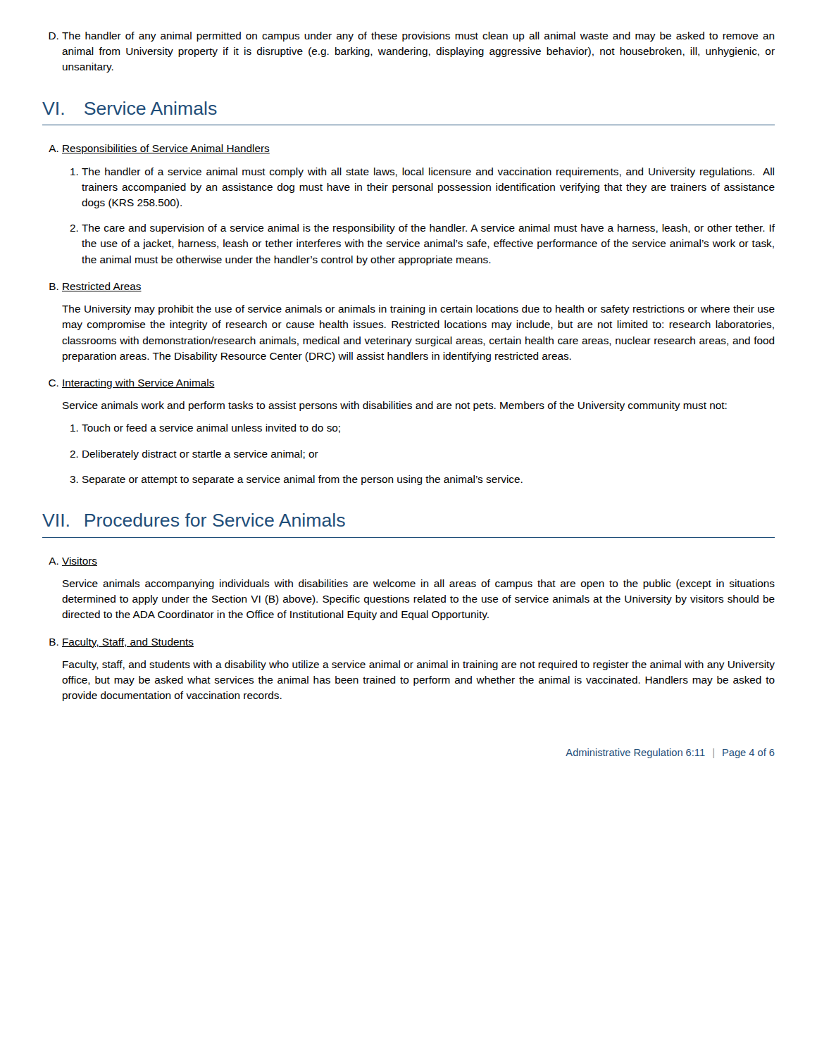The handler of any animal permitted on campus under any of these provisions must clean up all animal waste and may be asked to remove an animal from University property if it is disruptive (e.g. barking, wandering, displaying aggressive behavior), not housebroken, ill, unhygienic, or unsanitary.
VI. Service Animals
Responsibilities of Service Animal Handlers
The handler of a service animal must comply with all state laws, local licensure and vaccination requirements, and University regulations. All trainers accompanied by an assistance dog must have in their personal possession identification verifying that they are trainers of assistance dogs (KRS 258.500).
The care and supervision of a service animal is the responsibility of the handler. A service animal must have a harness, leash, or other tether. If the use of a jacket, harness, leash or tether interferes with the service animal’s safe, effective performance of the service animal’s work or task, the animal must be otherwise under the handler’s control by other appropriate means.
Restricted Areas
The University may prohibit the use of service animals or animals in training in certain locations due to health or safety restrictions or where their use may compromise the integrity of research or cause health issues. Restricted locations may include, but are not limited to: research laboratories, classrooms with demonstration/research animals, medical and veterinary surgical areas, certain health care areas, nuclear research areas, and food preparation areas. The Disability Resource Center (DRC) will assist handlers in identifying restricted areas.
Interacting with Service Animals
Service animals work and perform tasks to assist persons with disabilities and are not pets. Members of the University community must not:
Touch or feed a service animal unless invited to do so;
Deliberately distract or startle a service animal; or
Separate or attempt to separate a service animal from the person using the animal’s service.
VII. Procedures for Service Animals
Visitors
Service animals accompanying individuals with disabilities are welcome in all areas of campus that are open to the public (except in situations determined to apply under the Section VI (B) above). Specific questions related to the use of service animals at the University by visitors should be directed to the ADA Coordinator in the Office of Institutional Equity and Equal Opportunity.
Faculty, Staff, and Students
Faculty, staff, and students with a disability who utilize a service animal or animal in training are not required to register the animal with any University office, but may be asked what services the animal has been trained to perform and whether the animal is vaccinated. Handlers may be asked to provide documentation of vaccination records.
Administrative Regulation 6:11 | Page 4 of 6